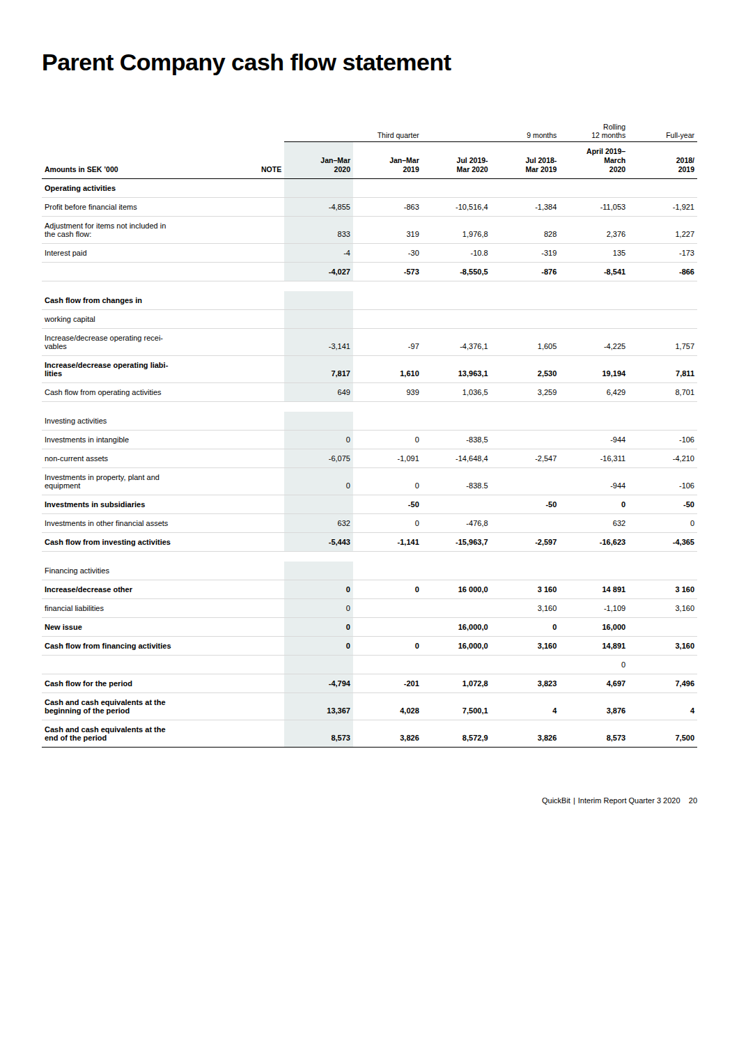Parent Company cash flow statement
| | | Third quarter | 9 months | Rolling 12 months | Full-year |
| --- | --- | --- | --- | --- | --- |
| Amounts in SEK ’000 | NOTE | Jan–Mar 2020 | Jan–Mar 2019 | Jul 2019- Mar 2020 | Jul 2018- Mar 2019 | April 2019– March 2020 | 2018/ 2019 |
| Operating activities | | | | | | | |
| Profit before financial items | | -4,855 | -863 | -10,516,4 | -1,384 | -11,053 | -1,921 |
| Adjustment for items not included in the cash flow: | | 833 | 319 | 1,976,8 | 828 | 2,376 | 1,227 |
| Interest paid | | -4 | -30 | -10.8 | -319 | 135 | -173 |
| | | -4,027 | -573 | -8,550,5 | -876 | -8,541 | -866 |
| Cash flow from changes in | | | | | | | |
| working capital | | | | | | | |
| Increase/decrease operating recei- vables | | -3,141 | -97 | -4,376,1 | 1,605 | -4,225 | 1,757 |
| Increase/decrease operating liabi- lities | | 7,817 | 1,610 | 13,963,1 | 2,530 | 19,194 | 7,811 |
| Cash flow from operating activities | | 649 | 939 | 1,036,5 | 3,259 | 6,429 | 8,701 |
| Investing activities | | | | | | | |
| Investments in intangible | | 0 | 0 | -838,5 | | -944 | -106 |
| non-current assets | | -6,075 | -1,091 | -14,648,4 | -2,547 | -16,311 | -4,210 |
| Investments in property, plant and equipment | | 0 | 0 | -838.5 | | -944 | -106 |
| Investments in subsidiaries | | | -50 | | -50 | 0 | -50 |
| Investments in other financial assets | | 632 | 0 | -476,8 | | 632 | 0 |
| Cash flow from investing activities | | -5,443 | -1,141 | -15,963,7 | -2,597 | -16,623 | -4,365 |
| Financing activities | | | | | | | |
| Increase/decrease other | | 0 | 0 | 16 000,0 | 3 160 | 14 891 | 3 160 |
| financial liabilities | | 0 | | | 3,160 | -1,109 | 3,160 |
| New issue | | 0 | | 16,000,0 | 0 | 16,000 | |
| Cash flow from financing activities | | 0 | 0 | 16,000,0 | 3,160 | 14,891 | 3,160 |
| | | | | | | 0 | |
| Cash flow for the period | | -4,794 | -201 | 1,072,8 | 3,823 | 4,697 | 7,496 |
| Cash and cash equivalents at the beginning of the period | | 13,367 | 4,028 | 7,500,1 | 4 | 3,876 | 4 |
| Cash and cash equivalents at the end of the period | | 8,573 | 3,826 | 8,572,9 | 3,826 | 8,573 | 7,500 |
QuickBit|Interim Report Quarter 3 2020 20